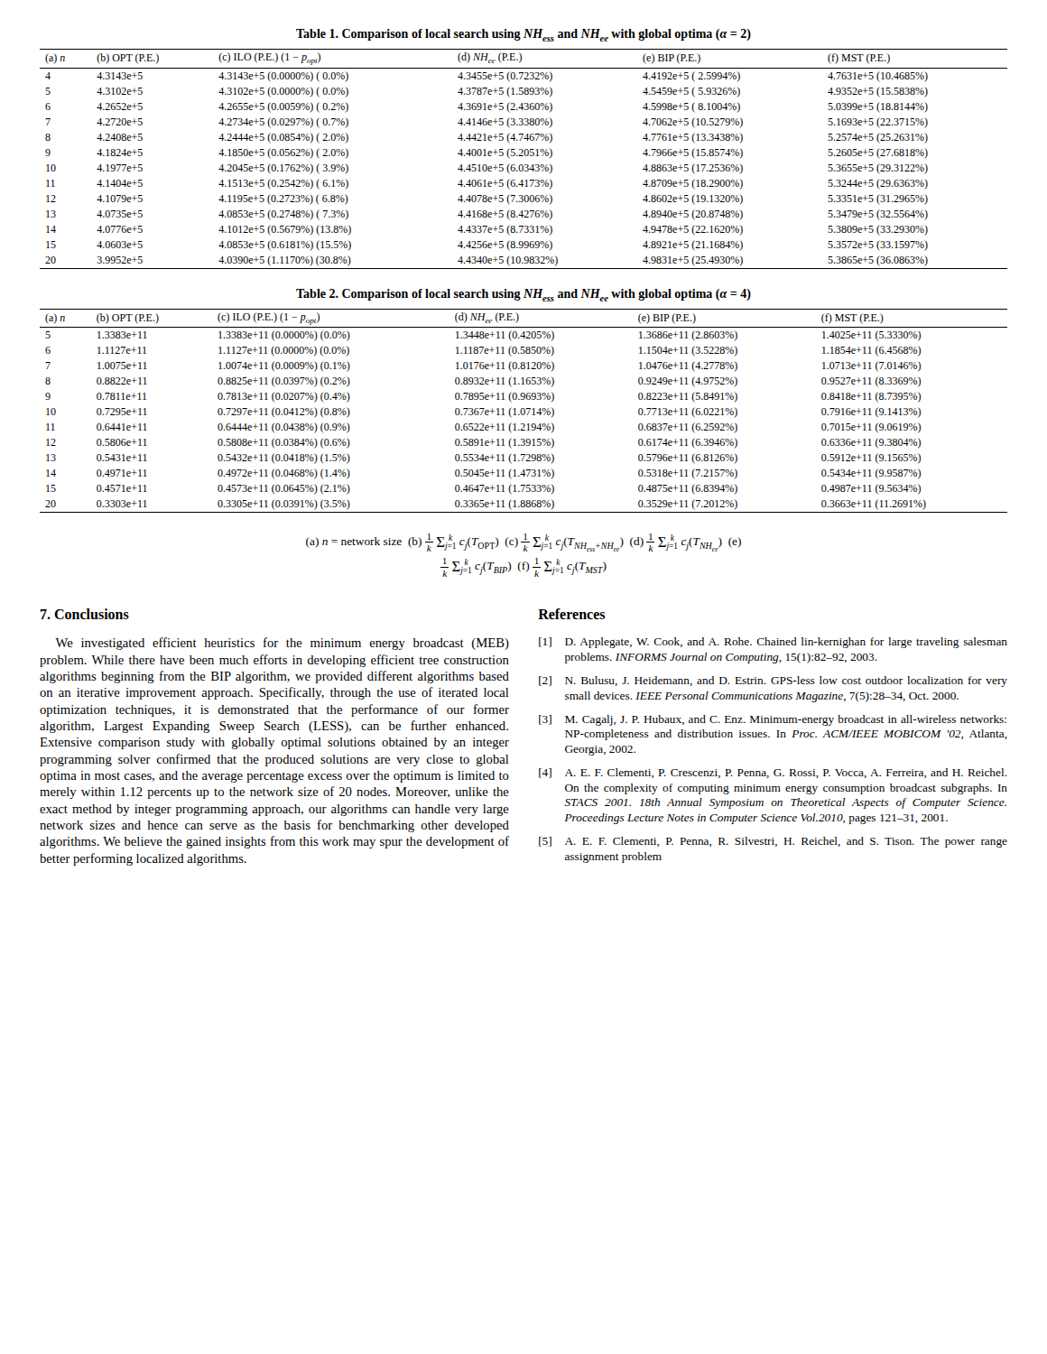Table 1. Comparison of local search using NHess and NHee with global optima (α = 2)
| (a) n | (b) OPT (P.E.) | (c) ILO (P.E.) (1 − p opt ) | (d) NH ee (P.E.) | (e) BIP (P.E.) | (f) MST (P.E.) |
| --- | --- | --- | --- | --- | --- |
| 4 | 4.3143e+5 | 4.3143e+5 (0.0000%) ( 0.0%) | 4.3455e+5 (0.7232%) | 4.4192e+5 ( 2.5994%) | 4.7631e+5 (10.4685%) |
| 5 | 4.3102e+5 | 4.3102e+5 (0.0000%) ( 0.0%) | 4.3787e+5 (1.5893%) | 4.5459e+5 ( 5.9326%) | 4.9352e+5 (15.5838%) |
| 6 | 4.2652e+5 | 4.2655e+5 (0.0059%) ( 0.2%) | 4.3691e+5 (2.4360%) | 4.5998e+5 ( 8.1004%) | 5.0399e+5 (18.8144%) |
| 7 | 4.2720e+5 | 4.2734e+5 (0.0297%) ( 0.7%) | 4.4146e+5 (3.3380%) | 4.7062e+5 (10.5279%) | 5.1693e+5 (22.3715%) |
| 8 | 4.2408e+5 | 4.2444e+5 (0.0854%) ( 2.0%) | 4.4421e+5 (4.7467%) | 4.7761e+5 (13.3438%) | 5.2574e+5 (25.2631%) |
| 9 | 4.1824e+5 | 4.1850e+5 (0.0562%) ( 2.0%) | 4.4001e+5 (5.2051%) | 4.7966e+5 (15.8574%) | 5.2605e+5 (27.6818%) |
| 10 | 4.1977e+5 | 4.2045e+5 (0.1762%) ( 3.9%) | 4.4510e+5 (6.0343%) | 4.8863e+5 (17.2536%) | 5.3655e+5 (29.3122%) |
| 11 | 4.1404e+5 | 4.1513e+5 (0.2542%) ( 6.1%) | 4.4061e+5 (6.4173%) | 4.8709e+5 (18.2900%) | 5.3244e+5 (29.6363%) |
| 12 | 4.1079e+5 | 4.1195e+5 (0.2723%) ( 6.8%) | 4.4078e+5 (7.3006%) | 4.8602e+5 (19.1320%) | 5.3351e+5 (31.2965%) |
| 13 | 4.0735e+5 | 4.0853e+5 (0.2748%) ( 7.3%) | 4.4168e+5 (8.4276%) | 4.8940e+5 (20.8748%) | 5.3479e+5 (32.5564%) |
| 14 | 4.0776e+5 | 4.1012e+5 (0.5679%) (13.8%) | 4.4337e+5 (8.7331%) | 4.9478e+5 (22.1620%) | 5.3809e+5 (33.2930%) |
| 15 | 4.0603e+5 | 4.0853e+5 (0.6181%) (15.5%) | 4.4256e+5 (8.9969%) | 4.8921e+5 (21.1684%) | 5.3572e+5 (33.1597%) |
| 20 | 3.9952e+5 | 4.0390e+5 (1.1170%) (30.8%) | 4.4340e+5 (10.9832%) | 4.9831e+5 (25.4930%) | 5.3865e+5 (36.0863%) |
Table 2. Comparison of local search using NHess and NHee with global optima (α = 4)
| (a) n | (b) OPT (P.E.) | (c) ILO (P.E.) (1 − p opt ) | (d) NH ee (P.E.) | (e) BIP (P.E.) | (f) MST (P.E.) |
| --- | --- | --- | --- | --- | --- |
| 5 | 1.3383e+11 | 1.3383e+11 (0.0000%) (0.0%) | 1.3448e+11 (0.4205%) | 1.3686e+11 (2.8603%) | 1.4025e+11 (5.3330%) |
| 6 | 1.1127e+11 | 1.1127e+11 (0.0000%) (0.0%) | 1.1187e+11 (0.5850%) | 1.1504e+11 (3.5228%) | 1.1854e+11 (6.4568%) |
| 7 | 1.0075e+11 | 1.0074e+11 (0.0009%) (0.1%) | 1.0176e+11 (0.8120%) | 1.0476e+11 (4.2778%) | 1.0713e+11 (7.0146%) |
| 8 | 0.8822e+11 | 0.8825e+11 (0.0397%) (0.2%) | 0.8932e+11 (1.1653%) | 0.9249e+11 (4.9752%) | 0.9527e+11 (8.3369%) |
| 9 | 0.7811e+11 | 0.7813e+11 (0.0207%) (0.4%) | 0.7895e+11 (0.9693%) | 0.8223e+11 (5.8491%) | 0.8418e+11 (8.7395%) |
| 10 | 0.7295e+11 | 0.7297e+11 (0.0412%) (0.8%) | 0.7367e+11 (1.0714%) | 0.7713e+11 (6.0221%) | 0.7916e+11 (9.1413%) |
| 11 | 0.6441e+11 | 0.6444e+11 (0.0438%) (0.9%) | 0.6522e+11 (1.2194%) | 0.6837e+11 (6.2592%) | 0.7015e+11 (9.0619%) |
| 12 | 0.5806e+11 | 0.5808e+11 (0.0384%) (0.6%) | 0.5891e+11 (1.3915%) | 0.6174e+11 (6.3946%) | 0.6336e+11 (9.3804%) |
| 13 | 0.5431e+11 | 0.5432e+11 (0.0418%) (1.5%) | 0.5534e+11 (1.7298%) | 0.5796e+11 (6.8126%) | 0.5912e+11 (9.1565%) |
| 14 | 0.4971e+11 | 0.4972e+11 (0.0468%) (1.4%) | 0.5045e+11 (1.4731%) | 0.5318e+11 (7.2157%) | 0.5434e+11 (9.9587%) |
| 15 | 0.4571e+11 | 0.4573e+11 (0.0645%) (2.1%) | 0.4647e+11 (1.7533%) | 0.4875e+11 (6.8394%) | 0.4987e+11 (9.5634%) |
| 20 | 0.3303e+11 | 0.3305e+11 (0.0391%) (3.5%) | 0.3365e+11 (1.8868%) | 0.3529e+11 (7.2012%) | 0.3663e+11 (11.2691%) |
(a) n = network size (b) 1 k Σk
j=1 cj(TOPT) (c) 1 k Σk
j=1 cj(TNHess+NHee) (d) 1 k Σk
j=1 cj(TNHee) (e)
1 k Σk
j=1 cj(TBIP) (f) 1 k Σk
j=1 cj(TMST)
7. Conclusions
We investigated efficient heuristics for the minimum energy broadcast (MEB) problem. While there have been much efforts in developing efficient tree construction algorithms beginning from the BIP algorithm, we provided different algorithms based on an iterative improvement approach. Specifically, through the use of iterated local optimization techniques, it is demonstrated that the performance of our former algorithm, Largest Expanding Sweep Search (LESS), can be further enhanced. Extensive comparison study with globally optimal solutions obtained by an integer programming solver confirmed that the produced solutions are very close to global optima in most cases, and the average percentage excess over the optimum is limited to merely within 1.12 percents up to the network size of 20 nodes. Moreover, unlike the exact method by integer programming approach, our algorithms can handle very large network sizes and hence can serve as the basis for benchmarking other developed algorithms. We believe the gained insights from this work may spur the development of better performing localized algorithms.
References
[1] D. Applegate, W. Cook, and A. Rohe. Chained lin-kernighan for large traveling salesman problems. INFORMS Journal on Computing, 15(1):82–92, 2003.
[2] N. Bulusu, J. Heidemann, and D. Estrin. GPS-less low cost outdoor localization for very small devices. IEEE Personal Communications Magazine, 7(5):28–34, Oct. 2000.
[3] M. Cagalj, J. P. Hubaux, and C. Enz. Minimum-energy broadcast in all-wireless networks: NP-completeness and distribution issues. In Proc. ACM/IEEE MOBICOM '02, Atlanta, Georgia, 2002.
[4] A. E. F. Clementi, P. Crescenzi, P. Penna, G. Rossi, P. Vocca, A. Ferreira, and H. Reichel. On the complexity of computing minimum energy consumption broadcast subgraphs. In STACS 2001. 18th Annual Symposium on Theoretical Aspects of Computer Science. Proceedings Lecture Notes in Computer Science Vol.2010, pages 121–31, 2001.
[5] A. E. F. Clementi, P. Penna, R. Silvestri, H. Reichel, and S. Tison. The power range assignment problem